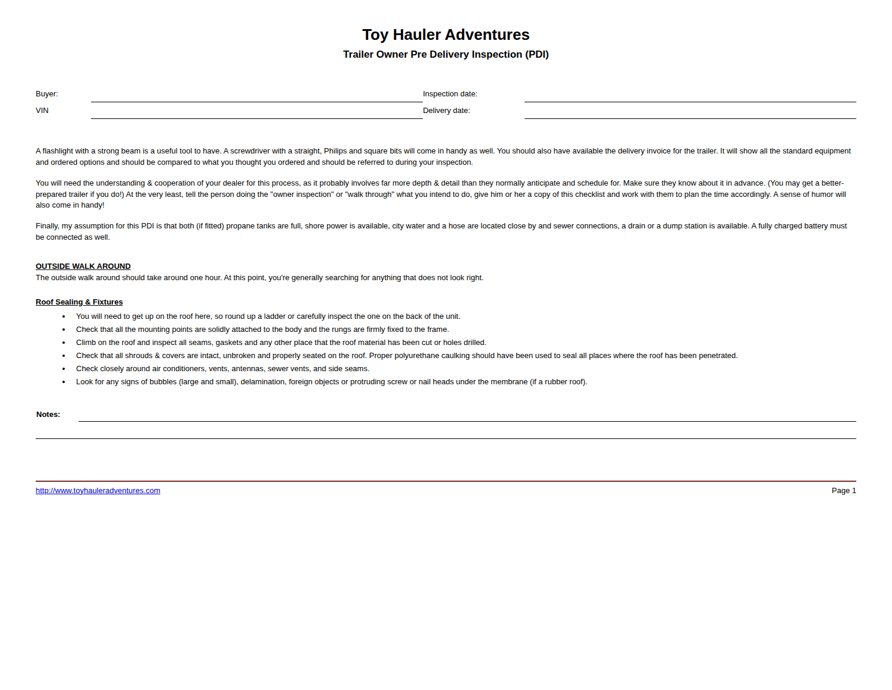Toy Hauler Adventures
Trailer Owner Pre Delivery Inspection (PDI)
| Buyer: | | Inspection date: | |
| VIN | | Delivery date: | |
A flashlight with a strong beam is a useful tool to have. A screwdriver with a straight, Philips and square bits will come in handy as well. You should also have available the delivery invoice for the trailer. It will show all the standard equipment and ordered options and should be compared to what you thought you ordered and should be referred to during your inspection.
You will need the understanding & cooperation of your dealer for this process, as it probably involves far more depth & detail than they normally anticipate and schedule for. Make sure they know about it in advance. (You may get a better-prepared trailer if you do!) At the very least, tell the person doing the "owner inspection" or "walk through" what you intend to do, give him or her a copy of this checklist and work with them to plan the time accordingly. A sense of humor will also come in handy!
Finally, my assumption for this PDI is that both (if fitted) propane tanks are full, shore power is available, city water and a hose are located close by and sewer connections, a drain or a dump station is available. A fully charged battery must be connected as well.
OUTSIDE WALK AROUND
The outside walk around should take around one hour. At this point, you're generally searching for anything that does not look right.
Roof Sealing & Fixtures
You will need to get up on the roof here, so round up a ladder or carefully inspect the one on the back of the unit.
Check that all the mounting points are solidly attached to the body and the rungs are firmly fixed to the frame.
Climb on the roof and inspect all seams, gaskets and any other place that the roof material has been cut or holes drilled.
Check that all shrouds & covers are intact, unbroken and properly seated on the roof. Proper polyurethane caulking should have been used to seal all places where the roof has been penetrated.
Check closely around air conditioners, vents, antennas, sewer vents, and side seams.
Look for any signs of bubbles (large and small), delamination, foreign objects or protruding screw or nail heads under the membrane (if a rubber roof).
| Notes: | |
http://www.toyhauleradventures.com Page 1